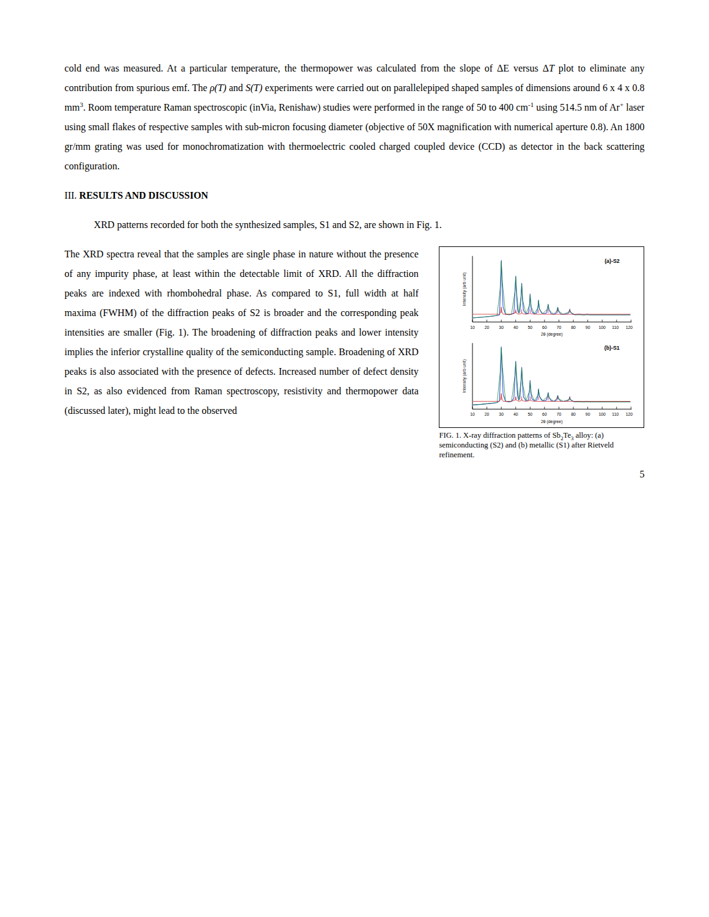cold end was measured. At a particular temperature, the thermopower was calculated from the slope of ΔE versus ΔT plot to eliminate any contribution from spurious emf. The ρ(T) and S(T) experiments were carried out on parallelepiped shaped samples of dimensions around 6 x 4 x 0.8 mm3. Room temperature Raman spectroscopic (inVia, Renishaw) studies were performed in the range of 50 to 400 cm-1 using 514.5 nm of Ar+ laser using small flakes of respective samples with sub-micron focusing diameter (objective of 50X magnification with numerical aperture 0.8). An 1800 gr/mm grating was used for monochromatization with thermoelectric cooled charged coupled device (CCD) as detector in the back scattering configuration.
III. RESULTS AND DISCUSSION
XRD patterns recorded for both the synthesized samples, S1 and S2, are shown in Fig. 1.
10 20 30 40 50 60 70 80 90 100 110 120 2θ (degree) Intensity (arb unit) (a)-S2 10 20 30 40 50 60 70 80 90 100 110 120 2θ (degree) Intensity (arb unit) (b)-S1
FIG. 1. X-ray diffraction patterns of Sb2Te3 alloy: (a) semiconducting (S2) and (b) metallic (S1) after Rietveld refinement.
The XRD spectra reveal that the samples are single phase in nature without the presence of any impurity phase, at least within the detectable limit of XRD. All the diffraction peaks are indexed with rhombohedral phase. As compared to S1, full width at half maxima (FWHM) of the diffraction peaks of S2 is broader and the corresponding peak intensities are smaller (Fig. 1). The broadening of diffraction peaks and lower intensity implies the inferior crystalline quality of the semiconducting sample. Broadening of XRD peaks is also associated with the presence of defects. Increased number of defect density in S2, as also evidenced from Raman spectroscopy, resistivity and thermopower data (discussed later), might lead to the observed
5